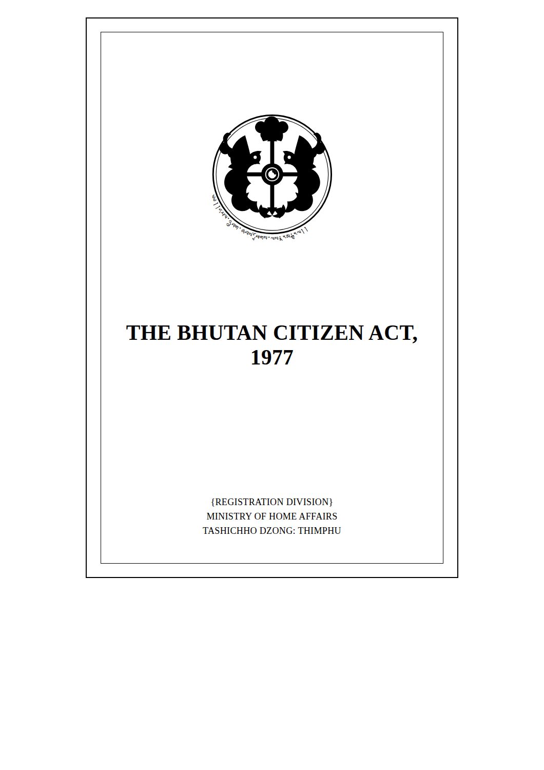༄༅།།དཔལ་འབྲུག་ཞབས་ཕྱོགས་ལས་རྣམ་རྒྱལ།།
THE BHUTAN CITIZEN ACT, 1977
{REGISTRATION DIVISION}
MINISTRY OF HOME AFFAIRS
TASHICHHO DZONG: THIMPHU